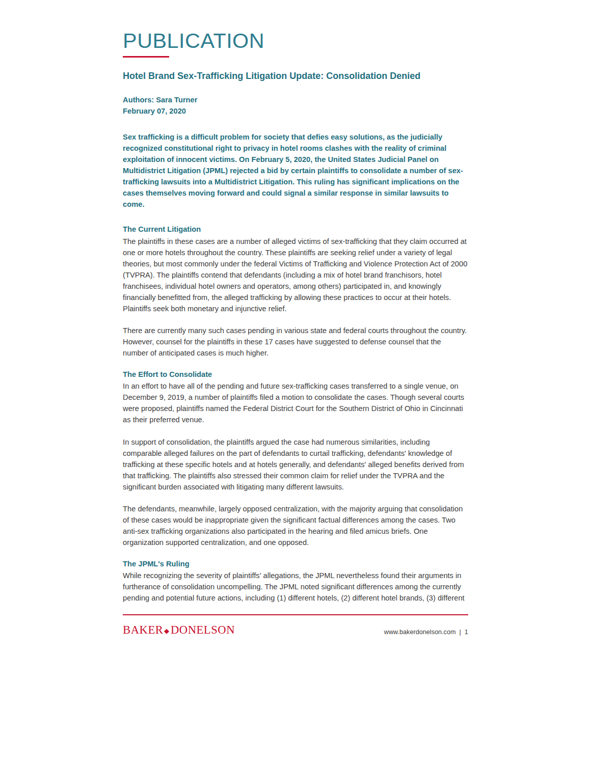PUBLICATION
Hotel Brand Sex-Trafficking Litigation Update: Consolidation Denied
Authors: Sara Turner
February 07, 2020
Sex trafficking is a difficult problem for society that defies easy solutions, as the judicially recognized constitutional right to privacy in hotel rooms clashes with the reality of criminal exploitation of innocent victims. On February 5, 2020, the United States Judicial Panel on Multidistrict Litigation (JPML) rejected a bid by certain plaintiffs to consolidate a number of sex-trafficking lawsuits into a Multidistrict Litigation. This ruling has significant implications on the cases themselves moving forward and could signal a similar response in similar lawsuits to come.
The Current Litigation
The plaintiffs in these cases are a number of alleged victims of sex-trafficking that they claim occurred at one or more hotels throughout the country. These plaintiffs are seeking relief under a variety of legal theories, but most commonly under the federal Victims of Trafficking and Violence Protection Act of 2000 (TVPRA). The plaintiffs contend that defendants (including a mix of hotel brand franchisors, hotel franchisees, individual hotel owners and operators, among others) participated in, and knowingly financially benefitted from, the alleged trafficking by allowing these practices to occur at their hotels. Plaintiffs seek both monetary and injunctive relief.
There are currently many such cases pending in various state and federal courts throughout the country. However, counsel for the plaintiffs in these 17 cases have suggested to defense counsel that the number of anticipated cases is much higher.
The Effort to Consolidate
In an effort to have all of the pending and future sex-trafficking cases transferred to a single venue, on December 9, 2019, a number of plaintiffs filed a motion to consolidate the cases. Though several courts were proposed, plaintiffs named the Federal District Court for the Southern District of Ohio in Cincinnati as their preferred venue.
In support of consolidation, the plaintiffs argued the case had numerous similarities, including comparable alleged failures on the part of defendants to curtail trafficking, defendants' knowledge of trafficking at these specific hotels and at hotels generally, and defendants' alleged benefits derived from that trafficking. The plaintiffs also stressed their common claim for relief under the TVPRA and the significant burden associated with litigating many different lawsuits.
The defendants, meanwhile, largely opposed centralization, with the majority arguing that consolidation of these cases would be inappropriate given the significant factual differences among the cases. Two anti-sex trafficking organizations also participated in the hearing and filed amicus briefs. One organization supported centralization, and one opposed.
The JPML's Ruling
While recognizing the severity of plaintiffs' allegations, the JPML nevertheless found their arguments in furtherance of consolidation uncompelling. The JPML noted significant differences among the currently pending and potential future actions, including (1) different hotels, (2) different hotel brands, (3) different
BAKER◆DONELSON
www.bakerdonelson.com | 1